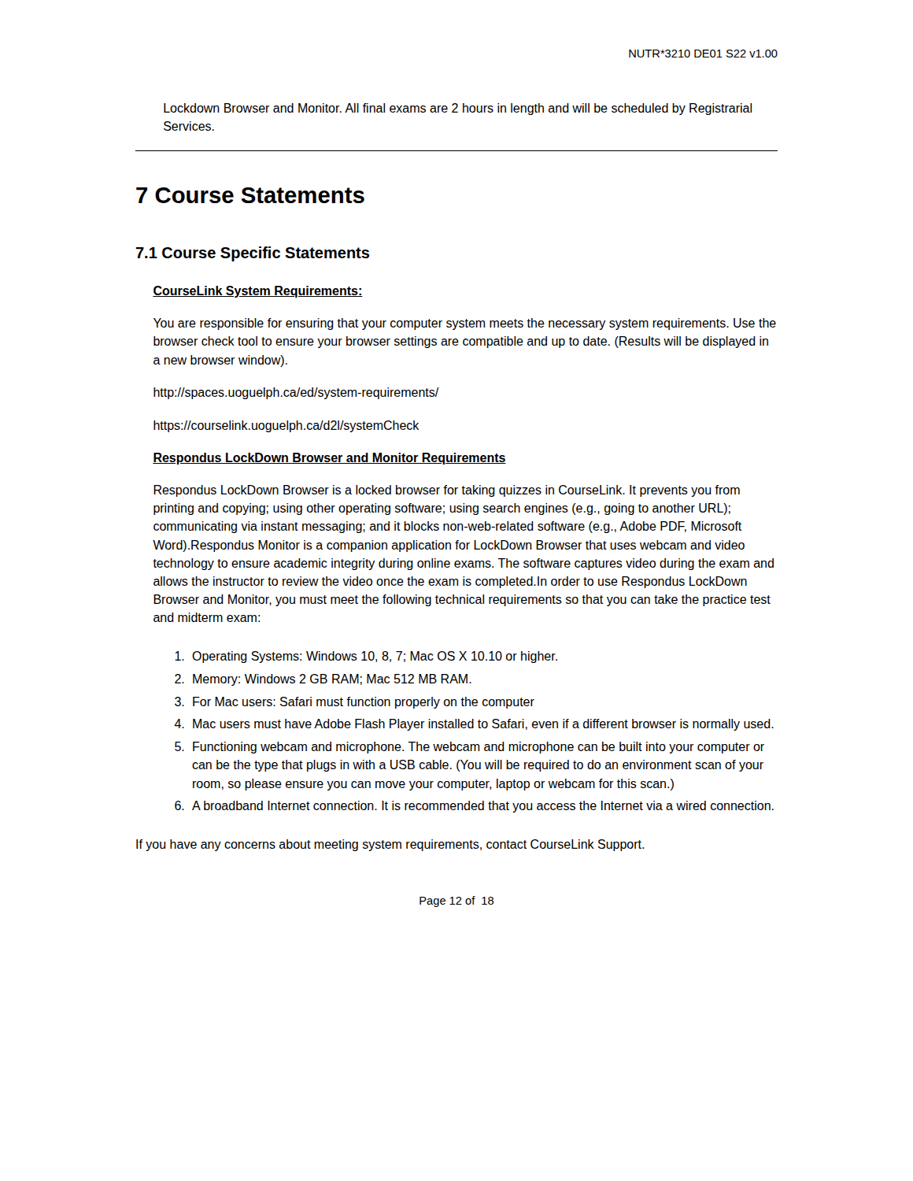NUTR*3210 DE01 S22 v1.00
Lockdown Browser and Monitor. All final exams are 2 hours in length and will be scheduled by Registrarial Services.
7 Course Statements
7.1 Course Specific Statements
CourseLink System Requirements:
You are responsible for ensuring that your computer system meets the necessary system requirements. Use the browser check tool to ensure your browser settings are compatible and up to date. (Results will be displayed in a new browser window).
http://spaces.uoguelph.ca/ed/system-requirements/
https://courselink.uoguelph.ca/d2l/systemCheck
Respondus LockDown Browser and Monitor Requirements
Respondus LockDown Browser is a locked browser for taking quizzes in CourseLink. It prevents you from printing and copying; using other operating software; using search engines (e.g., going to another URL); communicating via instant messaging; and it blocks non-web-related software (e.g., Adobe PDF, Microsoft Word).Respondus Monitor is a companion application for LockDown Browser that uses webcam and video technology to ensure academic integrity during online exams. The software captures video during the exam and allows the instructor to review the video once the exam is completed.In order to use Respondus LockDown Browser and Monitor, you must meet the following technical requirements so that you can take the practice test and midterm exam:
Operating Systems: Windows 10, 8, 7; Mac OS X 10.10 or higher.
Memory: Windows 2 GB RAM; Mac 512 MB RAM.
For Mac users: Safari must function properly on the computer
Mac users must have Adobe Flash Player installed to Safari, even if a different browser is normally used.
Functioning webcam and microphone. The webcam and microphone can be built into your computer or can be the type that plugs in with a USB cable. (You will be required to do an environment scan of your room, so please ensure you can move your computer, laptop or webcam for this scan.)
A broadband Internet connection. It is recommended that you access the Internet via a wired connection.
If you have any concerns about meeting system requirements, contact CourseLink Support.
Page 12 of 18